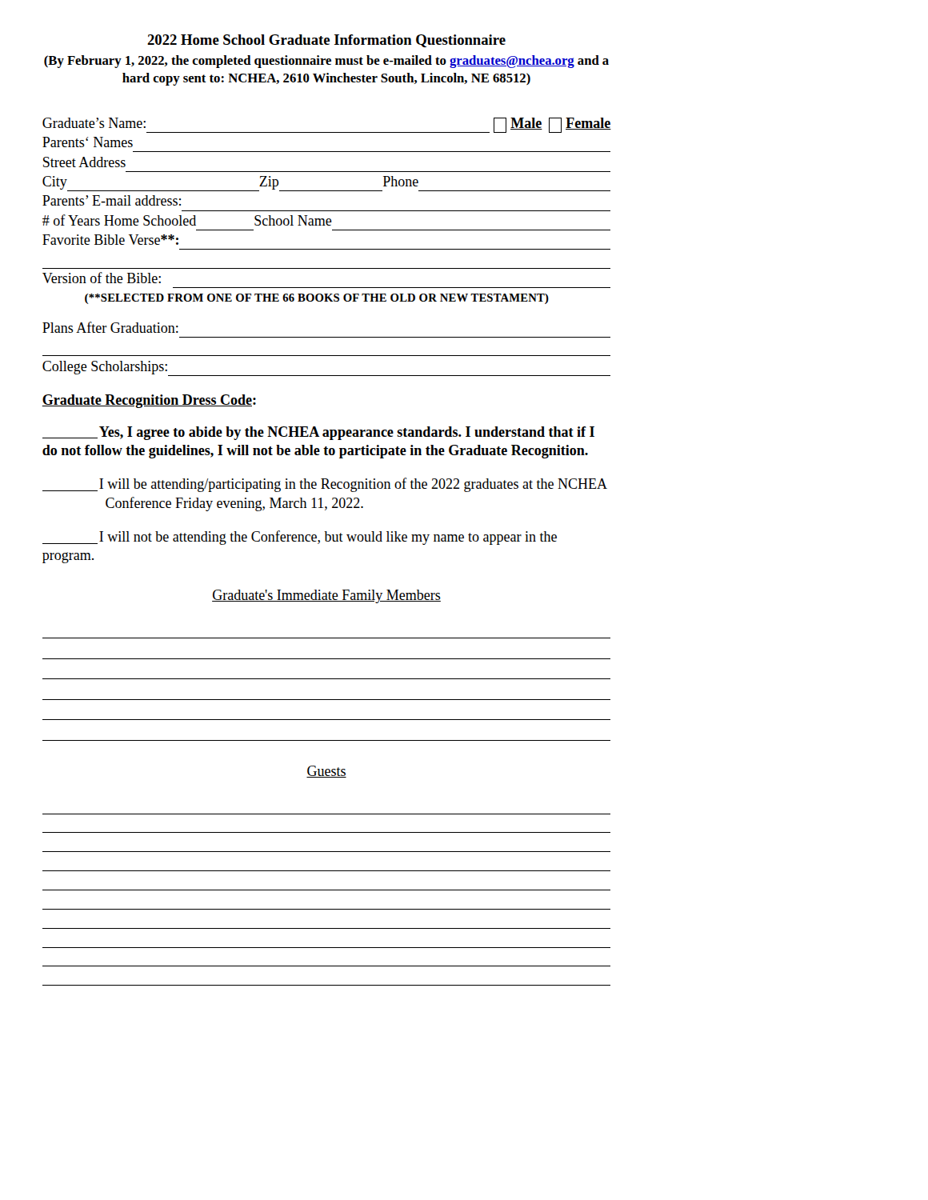2022 Home School Graduate Information Questionnaire
(By February 1, 2022, the completed questionnaire must be e-mailed to graduates@nchea.org and a
hard copy sent to: NCHEA, 2610 Winchester South, Lincoln, NE 68512)
Graduate’s Name: Male Female
Parents‘ Names
Street Address
City Zip Phone
Parents’ E-mail address:
# of Years Home Schooled School Name
Favorite Bible Verse**:
Version of the Bible:
(**SELECTED FROM ONE OF THE 66 BOOKS OF THE OLD OR NEW TESTAMENT)
Plans After Graduation:
College Scholarships:
Graduate Recognition Dress Code:
Yes, I agree to abide by the NCHEA appearance standards. I understand that if I do not follow the guidelines, I will not be able to participate in the Graduate Recognition.
I will be attending/participating in the Recognition of the 2022 graduates at the NCHEA Conference Friday evening, March 11, 2022.
I will not be attending the Conference, but would like my name to appear in the program.
Graduate's Immediate Family Members
Guests